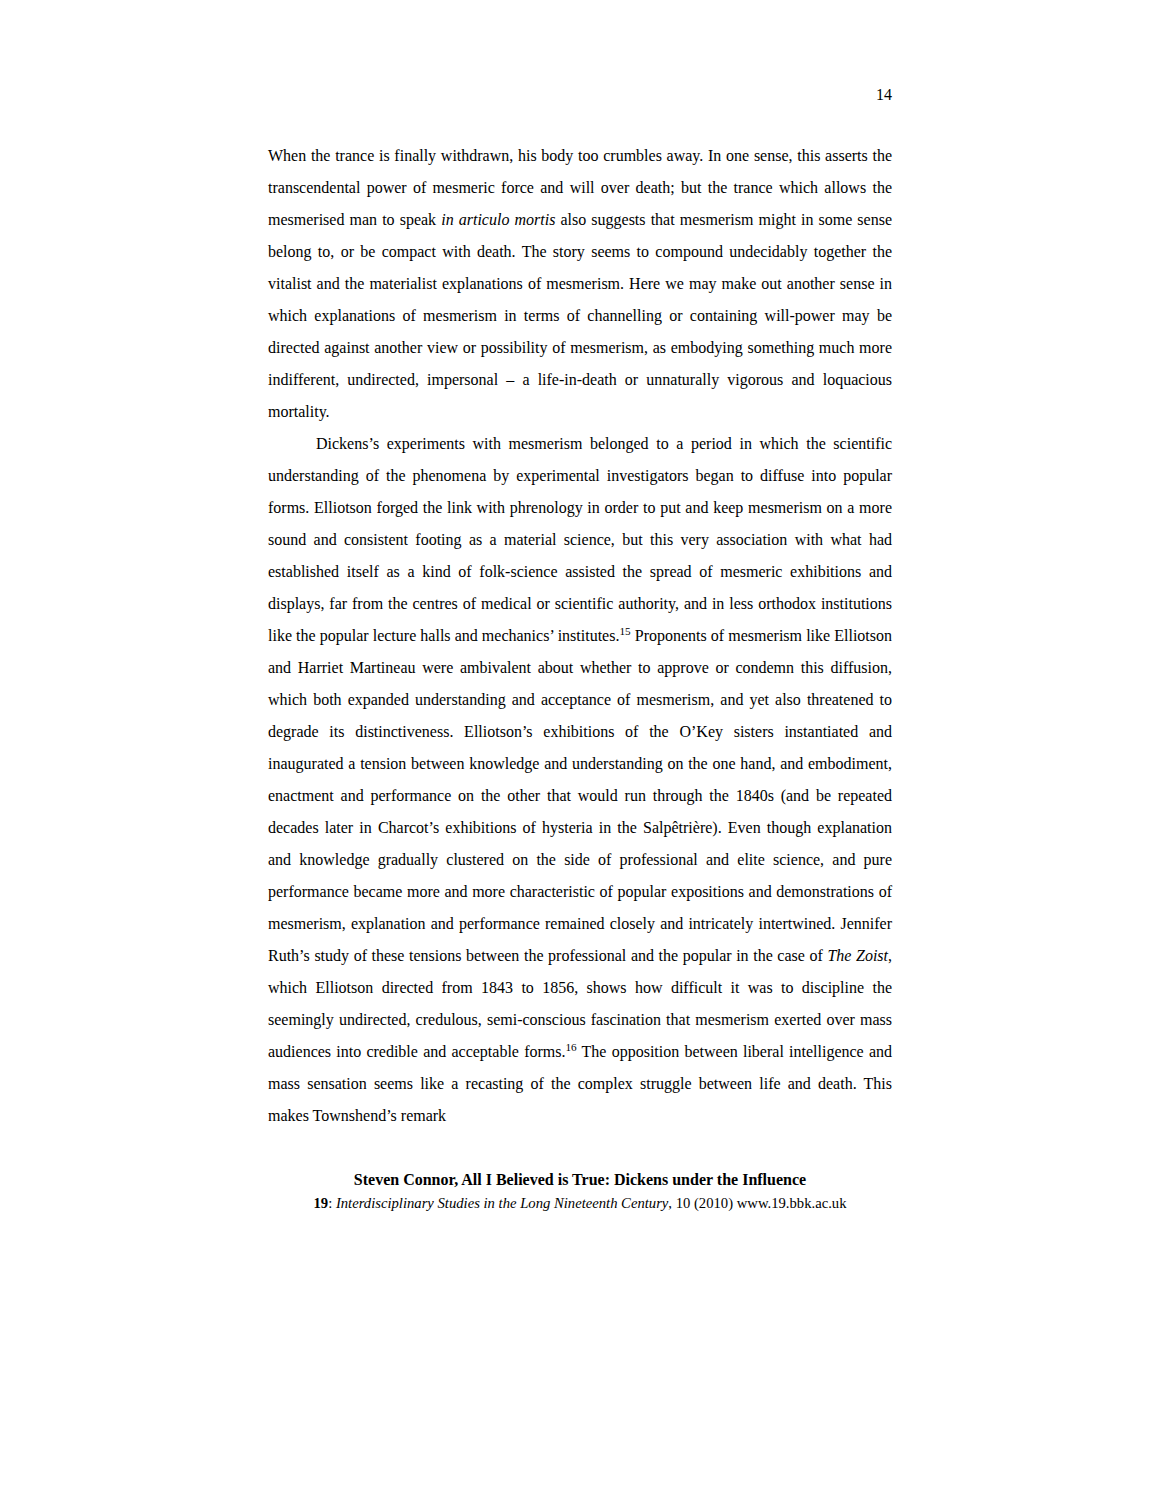14
When the trance is finally withdrawn, his body too crumbles away. In one sense, this asserts the transcendental power of mesmeric force and will over death; but the trance which allows the mesmerised man to speak in articulo mortis also suggests that mesmerism might in some sense belong to, or be compact with death. The story seems to compound undecidably together the vitalist and the materialist explanations of mesmerism. Here we may make out another sense in which explanations of mesmerism in terms of channelling or containing will-power may be directed against another view or possibility of mesmerism, as embodying something much more indifferent, undirected, impersonal – a life-in-death or unnaturally vigorous and loquacious mortality.
Dickens’s experiments with mesmerism belonged to a period in which the scientific understanding of the phenomena by experimental investigators began to diffuse into popular forms. Elliotson forged the link with phrenology in order to put and keep mesmerism on a more sound and consistent footing as a material science, but this very association with what had established itself as a kind of folk-science assisted the spread of mesmeric exhibitions and displays, far from the centres of medical or scientific authority, and in less orthodox institutions like the popular lecture halls and mechanics’ institutes.15 Proponents of mesmerism like Elliotson and Harriet Martineau were ambivalent about whether to approve or condemn this diffusion, which both expanded understanding and acceptance of mesmerism, and yet also threatened to degrade its distinctiveness. Elliotson’s exhibitions of the O’Key sisters instantiated and inaugurated a tension between knowledge and understanding on the one hand, and embodiment, enactment and performance on the other that would run through the 1840s (and be repeated decades later in Charcot’s exhibitions of hysteria in the Salpêtrière). Even though explanation and knowledge gradually clustered on the side of professional and elite science, and pure performance became more and more characteristic of popular expositions and demonstrations of mesmerism, explanation and performance remained closely and intricately intertwined. Jennifer Ruth’s study of these tensions between the professional and the popular in the case of The Zoist, which Elliotson directed from 1843 to 1856, shows how difficult it was to discipline the seemingly undirected, credulous, semi-conscious fascination that mesmerism exerted over mass audiences into credible and acceptable forms.16 The opposition between liberal intelligence and mass sensation seems like a recasting of the complex struggle between life and death. This makes Townshend’s remark
Steven Connor, All I Believed is True: Dickens under the Influence
19: Interdisciplinary Studies in the Long Nineteenth Century, 10 (2010) www.19.bbk.ac.uk